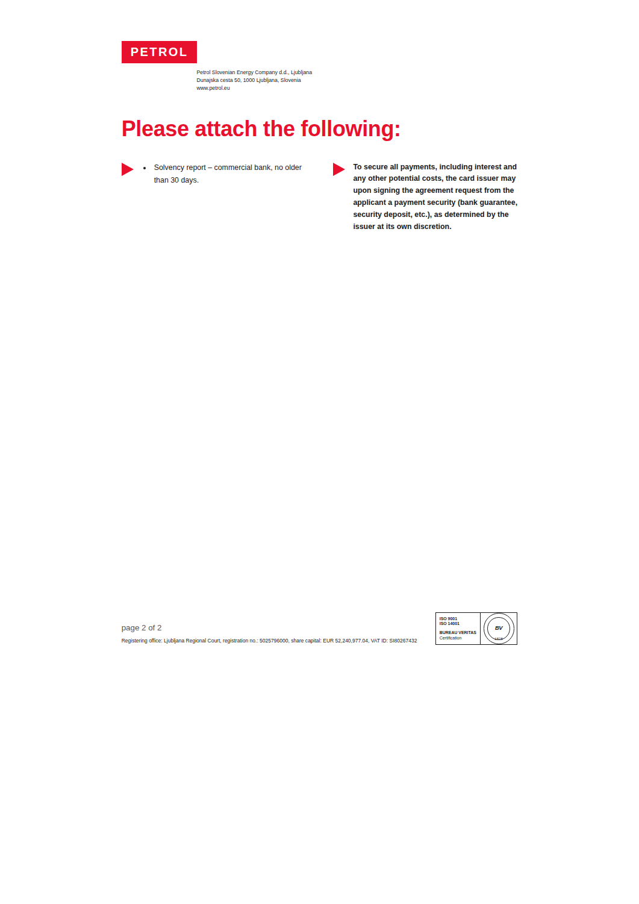PETROL
Petrol Slovenian Energy Company d.d., Ljubljana
Dunajska cesta 50, 1000 Ljubljana, Slovenia
www.petrol.eu
Please attach the following:
Solvency report – commercial bank, no older than 30 days.
To secure all payments, including interest and any other potential costs, the card issuer may upon signing the agreement request from the applicant a payment security (bank guarantee, security deposit, etc.), as determined by the issuer at its own discretion.
page 2 of 2
Registering office: Ljubljana Regional Court, registration no.: 5025796000, share capital: EUR 52,240,977.04, VAT ID: SI80267432
ISO 9001
ISO 14001
BUREAU VERITASCertification
BV
1828